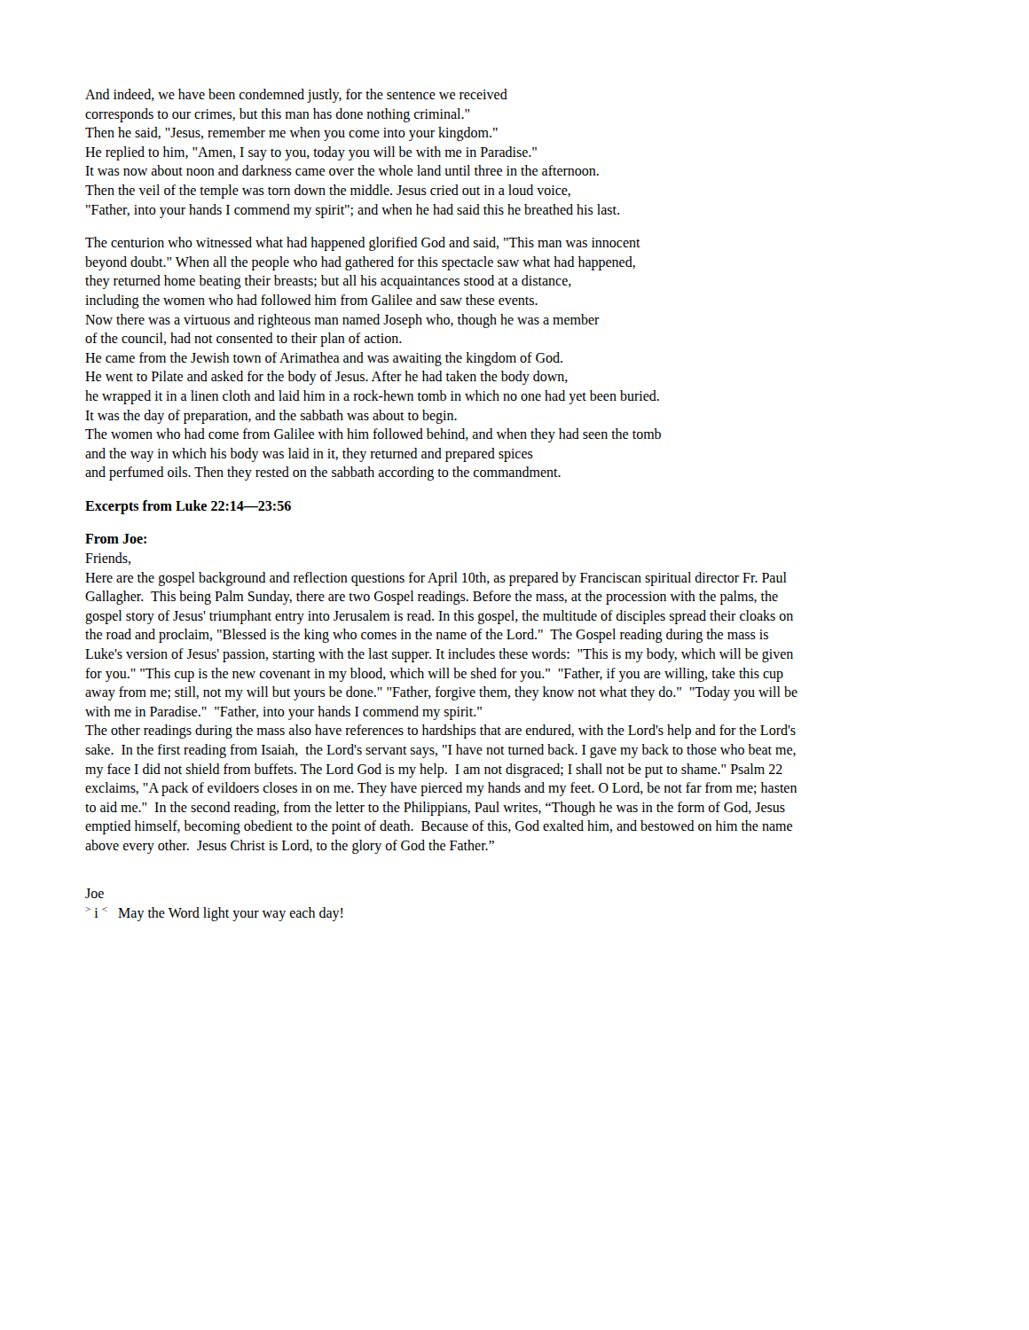And indeed, we have been condemned justly, for the sentence we received
corresponds to our crimes, but this man has done nothing criminal."
Then he said, "Jesus, remember me when you come into your kingdom."
He replied to him, "Amen, I say to you, today you will be with me in Paradise."
It was now about noon and darkness came over the whole land until three in the afternoon.
Then the veil of the temple was torn down the middle. Jesus cried out in a loud voice,
"Father, into your hands I commend my spirit"; and when he had said this he breathed his last.
The centurion who witnessed what had happened glorified God and said, "This man was innocent
beyond doubt." When all the people who had gathered for this spectacle saw what had happened,
they returned home beating their breasts; but all his acquaintances stood at a distance,
including the women who had followed him from Galilee and saw these events.
Now there was a virtuous and righteous man named Joseph who, though he was a member
of the council, had not consented to their plan of action.
He came from the Jewish town of Arimathea and was awaiting the kingdom of God.
He went to Pilate and asked for the body of Jesus. After he had taken the body down,
he wrapped it in a linen cloth and laid him in a rock-hewn tomb in which no one had yet been buried.
It was the day of preparation, and the sabbath was about to begin.
The women who had come from Galilee with him followed behind, and when they had seen the tomb
and the way in which his body was laid in it, they returned and prepared spices
and perfumed oils. Then they rested on the sabbath according to the commandment.
Excerpts from Luke 22:14—23:56
From Joe:
Friends,
Here are the gospel background and reflection questions for April 10th, as prepared by Franciscan spiritual director Fr. Paul Gallagher. This being Palm Sunday, there are two Gospel readings. Before the mass, at the procession with the palms, the gospel story of Jesus' triumphant entry into Jerusalem is read. In this gospel, the multitude of disciples spread their cloaks on the road and proclaim, "Blessed is the king who comes in the name of the Lord." The Gospel reading during the mass is Luke's version of Jesus' passion, starting with the last supper. It includes these words: "This is my body, which will be given for you." "This cup is the new covenant in my blood, which will be shed for you." "Father, if you are willing, take this cup away from me; still, not my will but yours be done." "Father, forgive them, they know not what they do." "Today you will be with me in Paradise." "Father, into your hands I commend my spirit."
The other readings during the mass also have references to hardships that are endured, with the Lord's help and for the Lord's sake. In the first reading from Isaiah, the Lord's servant says, "I have not turned back. I gave my back to those who beat me, my face I did not shield from buffets. The Lord God is my help. I am not disgraced; I shall not be put to shame." Psalm 22 exclaims, "A pack of evildoers closes in on me. They have pierced my hands and my feet. O Lord, be not far from me; hasten to aid me." In the second reading, from the letter to the Philippians, Paul writes, “Though he was in the form of God, Jesus emptied himself, becoming obedient to the point of death. Because of this, God exalted him, and bestowed on him the name above every other. Jesus Christ is Lord, to the glory of God the Father.”
Joe
> i < May the Word light your way each day!